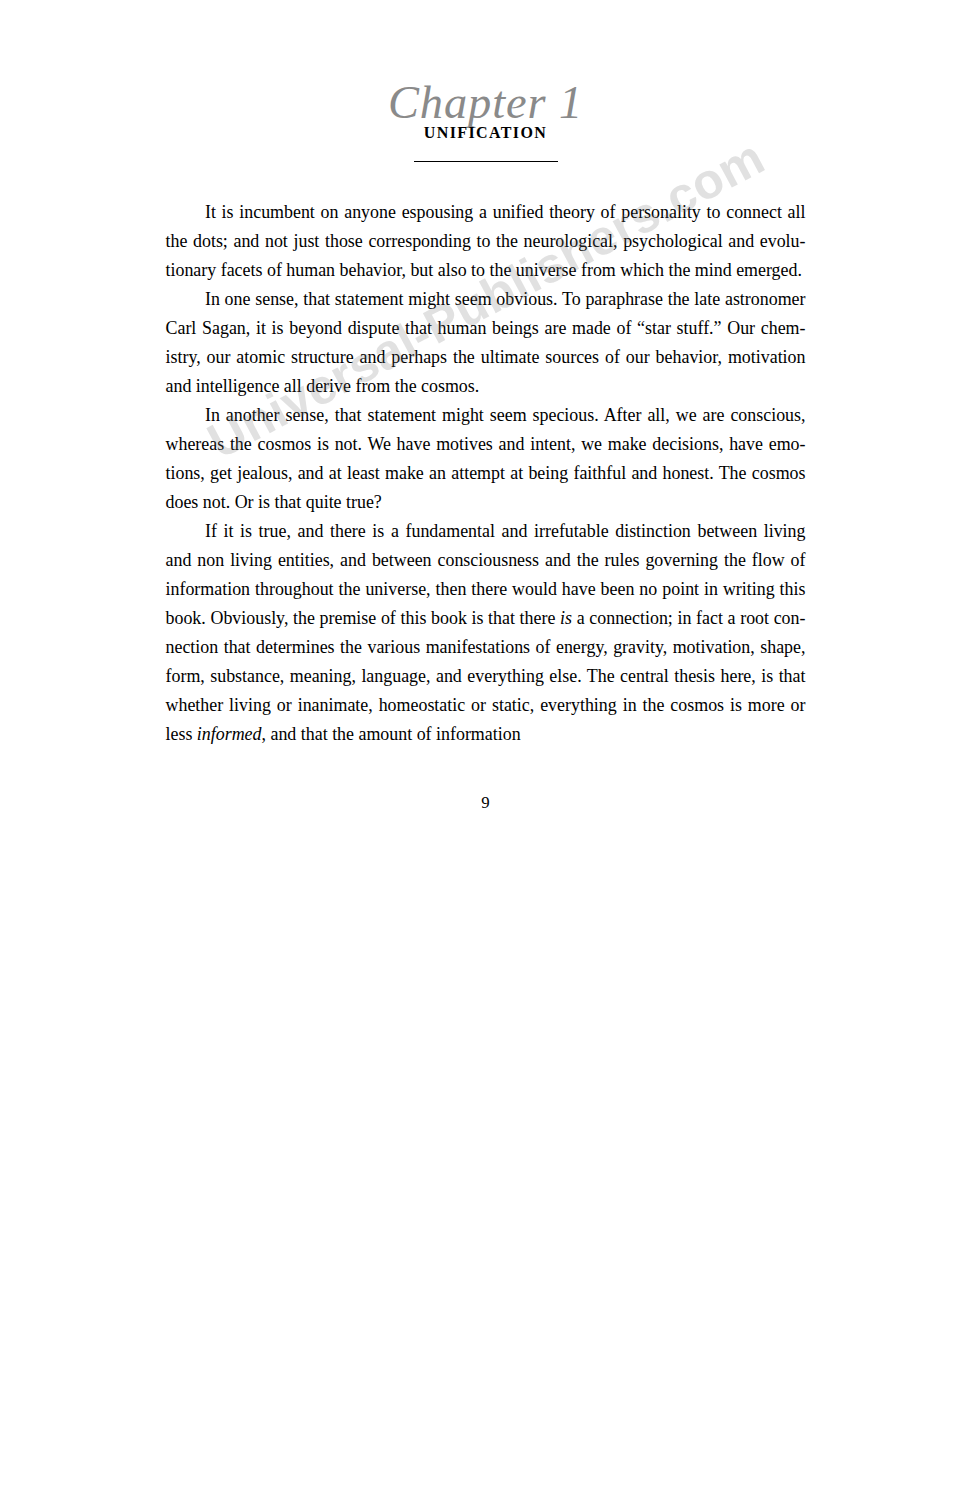Universal-Publishers.com
Chapter 1
Unification
It is incumbent on anyone espousing a unified theory of personality to connect all the dots; and not just those corresponding to the neurological, psychological and evolutionary facets of human behavior, but also to the universe from which the mind emerged.
In one sense, that statement might seem obvious. To paraphrase the late astronomer Carl Sagan, it is beyond dispute that human beings are made of “star stuff.” Our chemistry, our atomic structure and perhaps the ultimate sources of our behavior, motivation and intelligence all derive from the cosmos.
In another sense, that statement might seem specious. After all, we are conscious, whereas the cosmos is not. We have motives and intent, we make decisions, have emotions, get jealous, and at least make an attempt at being faithful and honest. The cosmos does not. Or is that quite true?
If it is true, and there is a fundamental and irrefutable distinction between living and non living entities, and between consciousness and the rules governing the flow of information throughout the universe, then there would have been no point in writing this book. Obviously, the premise of this book is that there is a connection; in fact a root connection that determines the various manifestations of energy, gravity, motivation, shape, form, substance, meaning, language, and everything else. The central thesis here, is that whether living or inanimate, homeostatic or static, everything in the cosmos is more or less informed, and that the amount of information
9